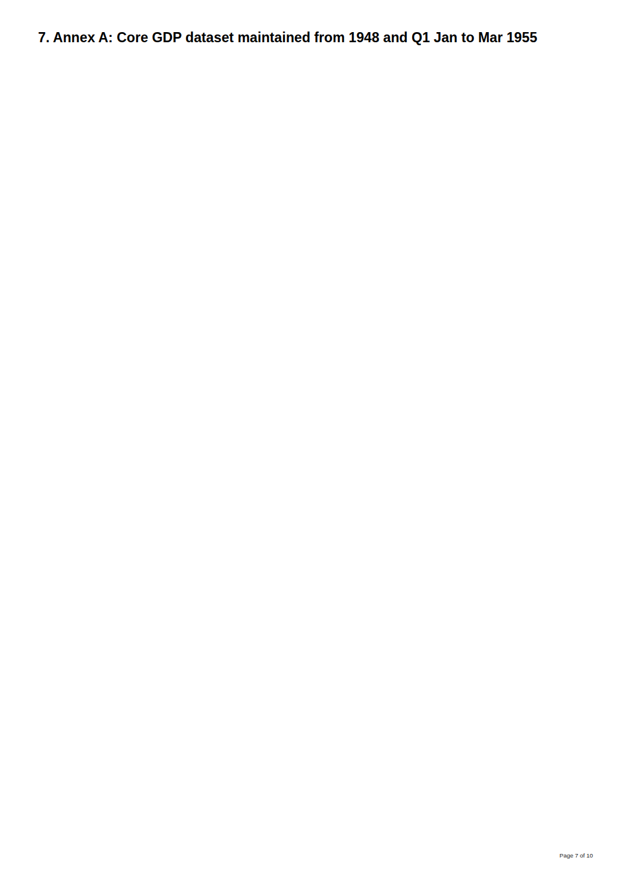7. Annex A: Core GDP dataset maintained from 1948 and Q1 Jan to Mar 1955
Page 7 of 10